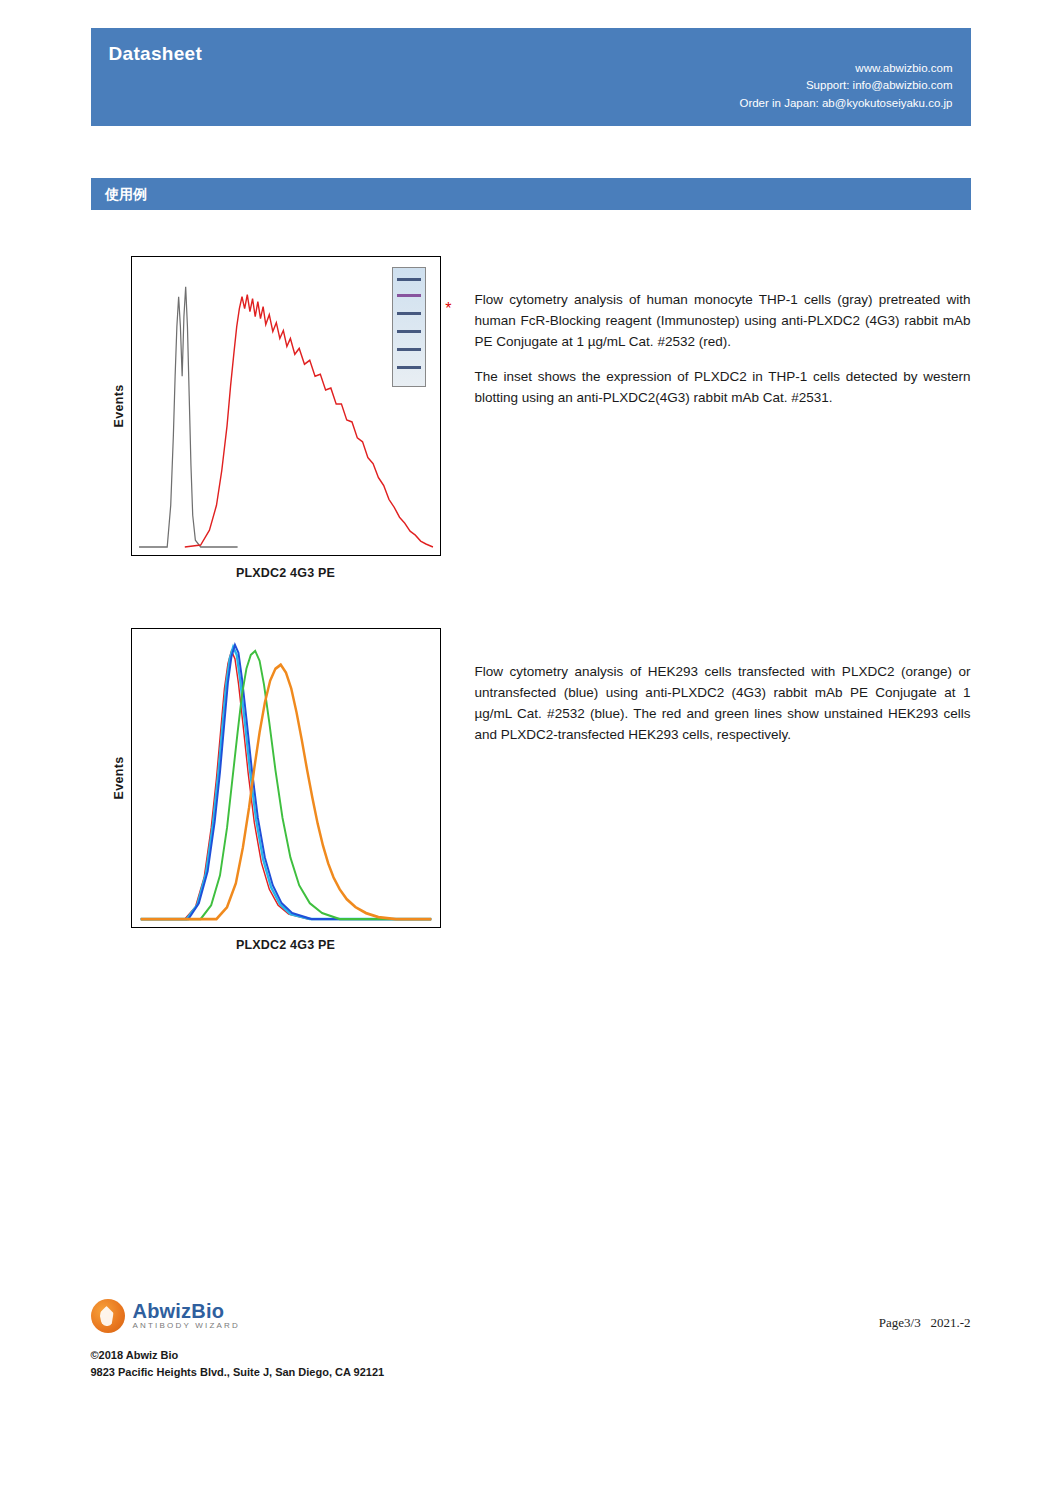Datasheet
www.abwizbio.com
Support: info@abwizbio.com
Order in Japan: ab@kyokutoseiyaku.co.jp
使用例
Events
*
PLXDC2 4G3 PE
Flow cytometry analysis of human monocyte THP-1 cells (gray) pretreated with human FcR-Blocking reagent (Immunostep) using anti-PLXDC2 (4G3) rabbit mAb PE Conjugate at 1 µg/mL Cat. #2532 (red).
The inset shows the expression of PLXDC2 in THP-1 cells detected by western blotting using an anti-PLXDC2(4G3) rabbit mAb Cat. #2531.
Events
PLXDC2 4G3 PE
Flow cytometry analysis of HEK293 cells transfected with PLXDC2 (orange) or untransfected (blue) using anti-PLXDC2 (4G3) rabbit mAb PE Conjugate at 1 µg/mL Cat. #2532 (blue). The red and green lines show unstained HEK293 cells and PLXDC2-transfected HEK293 cells, respectively.
AbwizBio
Antibody Wizard
Page3/3 2021.-2
©2018 Abwiz Bio
9823 Pacific Heights Blvd., Suite J, San Diego, CA 92121